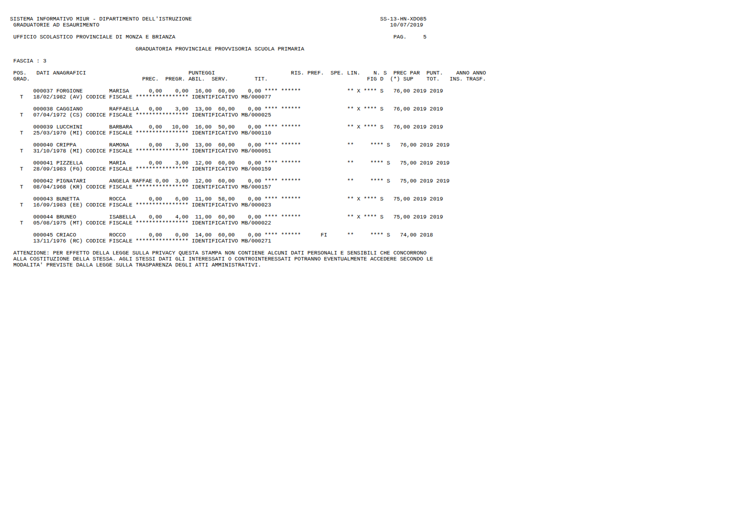SISTEMA INFORMATIVO MIUR - DIPARTIMENTO DELL'ISTRUZIONE SS-13-HN-XDO85 GRADUATORIE AD ESAURIMENTO 10/07/2019 UFFICIO SCOLASTICO PROVINCIALE DI MONZA E BRIANZA PAG. 5 GRADUATORIA PROVINCIALE PROVVISORIA SCUOLA PRIMARIA FASCIA : 3 POS. DATI ANAGRAFICI PUNTEGGI RIS. PREF. SPE. LIN. N. S PREC PAR PUNT. ANNO ANNO GRAD. PREC. PREGR. ABIL. SERV. TIT. FIG D (*) SUP TOT. INS. TRASF. 000037 FORGIONE MARISA 0,00 0,00 16,00 60,00 0,00 **** ****** ** X **** S 76,00 2019 2019 T 18/02/1982 (AV) CODICE FISCALE **************** IDENTIFICATIVO MB/000077 000038 CAGGIANO RAFFAELLA 0,00 3,00 13,00 60,00 0,00 **** ****** ** X **** S 76,00 2019 2019 T 07/04/1972 (CS) CODICE FISCALE **************** IDENTIFICATIVO MB/000025 000039 LUCCHINI BARBARA 0,00 10,00 16,00 50,00 0,00 **** ****** ** X **** S 76,00 2019 2019 T 25/03/1970 (MI) CODICE FISCALE **************** IDENTIFICATIVO MB/000110 000040 CRIPPA RAMONA 0,00 3,00 13,00 60,00 0,00 **** ****** ** **** S 76,00 2019 2019 T 31/10/1978 (MI) CODICE FISCALE **************** IDENTIFICATIVO MB/000051 000041 PIZZELLA MARIA 0,00 3,00 12,00 60,00 0,00 **** ****** ** **** S 75,00 2019 2019 T 28/09/1983 (FG) CODICE FISCALE **************** IDENTIFICATIVO MB/000159 000042 PIGNATARI ANGELA RAFFAE 0,00 3,00 12,00 60,00 0,00 **** ****** ** **** S 75,00 2019 2019 T 08/04/1968 (KR) CODICE FISCALE **************** IDENTIFICATIVO MB/000157 000043 BUNETTA ROCCA 0,00 6,00 11,00 58,00 0,00 **** ****** ** X **** S 75,00 2019 2019 T 16/09/1983 (EE) CODICE FISCALE **************** IDENTIFICATIVO MB/000023 000044 BRUNEO ISABELLA 0,00 4,00 11,00 60,00 0,00 **** ****** ** X **** S 75,00 2019 2019 T 05/08/1975 (MT) CODICE FISCALE **************** IDENTIFICATIVO MB/000022 000045 CRIACO ROCCO 0,00 0,00 14,00 60,00 0,00 **** ****** FI ** **** S 74,00 2018 13/11/1976 (RC) CODICE FISCALE **************** IDENTIFICATIVO MB/000271 ATTENZIONE: PER EFFETTO DELLA LEGGE SULLA PRIVACY QUESTA STAMPA NON CONTIENE ALCUNI DATI PERSONALI E SENSIBILI CHE CONCORRONO ALLA COSTITUZIONE DELLA STESSA. AGLI STESSI DATI GLI INTERESSATI O CONTROINTERESSATI POTRANNO EVENTUALMENTE ACCEDERE SECONDO LE MODALITA' PREVISTE DALLA LEGGE SULLA TRASPARENZA DEGLI ATTI AMMINISTRATIVI.